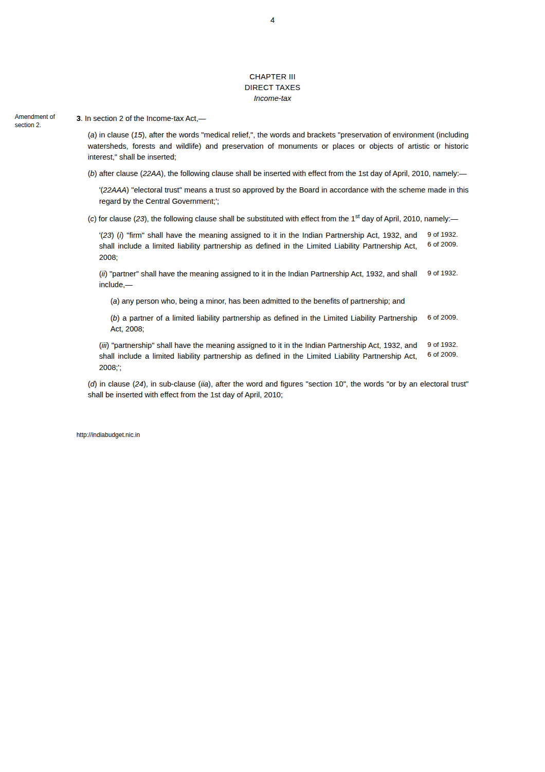4
CHAPTER III
DIRECT TAXES
Income-tax
Amendment of section 2.
3. In section 2 of the Income-tax Act,—
(a) in clause (15), after the words "medical relief,", the words and brackets "preservation of environment (including watersheds, forests and wildlife) and preservation of monuments or places or objects of artistic or historic interest," shall be inserted;
(b) after clause (22AA), the following clause shall be inserted with effect from the 1st day of April, 2010, namely:—
'(22AAA) "electoral trust" means a trust so approved by the Board in accordance with the scheme made in this regard by the Central Government;';
(c) for clause (23), the following clause shall be substituted with effect from the 1st day of April, 2010, namely:—
9 of 1932.
6 of 2009.
'(23) (i) "firm" shall have the meaning assigned to it in the Indian Partnership Act, 1932, and shall include a limited liability partnership as defined in the Limited Liability Partnership Act, 2008;
9 of 1932.
(ii) "partner" shall have the meaning assigned to it in the Indian Partnership Act, 1932, and shall include,—
(a) any person who, being a minor, has been admitted to the benefits of partnership; and
6 of 2009.
(b) a partner of a limited liability partnership as defined in the Limited Liability Partnership Act, 2008;
9 of 1932.
6 of 2009.
(iii) "partnership" shall have the meaning assigned to it in the Indian Partnership Act, 1932, and shall include a limited liability partnership as defined in the Limited Liability Partnership Act, 2008;';
(d) in clause (24), in sub-clause (iia), after the word and figures "section 10", the words "or by an electoral trust" shall be inserted with effect from the 1st day of April, 2010;
http://indiabudget.nic.in